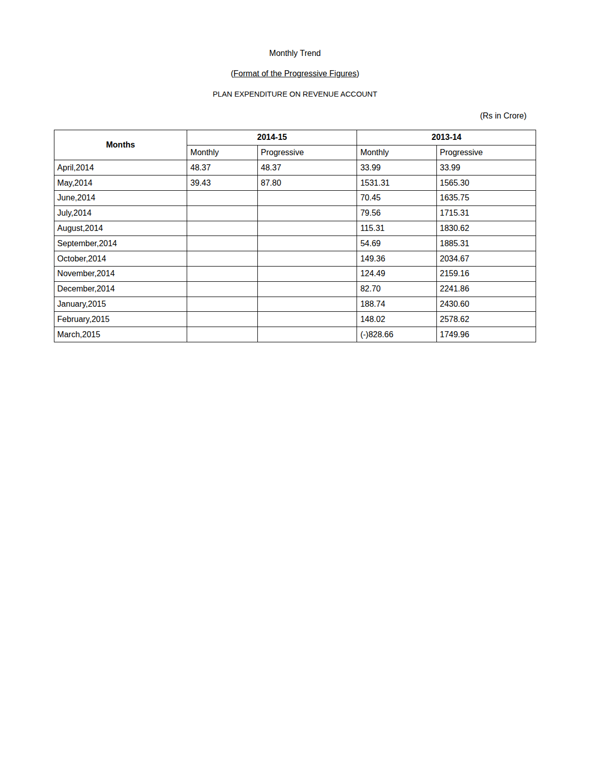Monthly Trend
(Format of the Progressive Figures)
PLAN EXPENDITURE ON REVENUE ACCOUNT
(Rs in Crore)
| Months | 2014-15 | 2013-14 |
| --- | --- | --- |
| Monthly | Progressive | Monthly | Progressive |
| April,2014 | 48.37 | 48.37 | 33.99 | 33.99 |
| May,2014 | 39.43 | 87.80 | 1531.31 | 1565.30 |
| June,2014 | | | 70.45 | 1635.75 |
| July,2014 | | | 79.56 | 1715.31 |
| August,2014 | | | 115.31 | 1830.62 |
| September,2014 | | | 54.69 | 1885.31 |
| October,2014 | | | 149.36 | 2034.67 |
| November,2014 | | | 124.49 | 2159.16 |
| December,2014 | | | 82.70 | 2241.86 |
| January,2015 | | | 188.74 | 2430.60 |
| February,2015 | | | 148.02 | 2578.62 |
| March,2015 | | | (-)828.66 | 1749.96 |